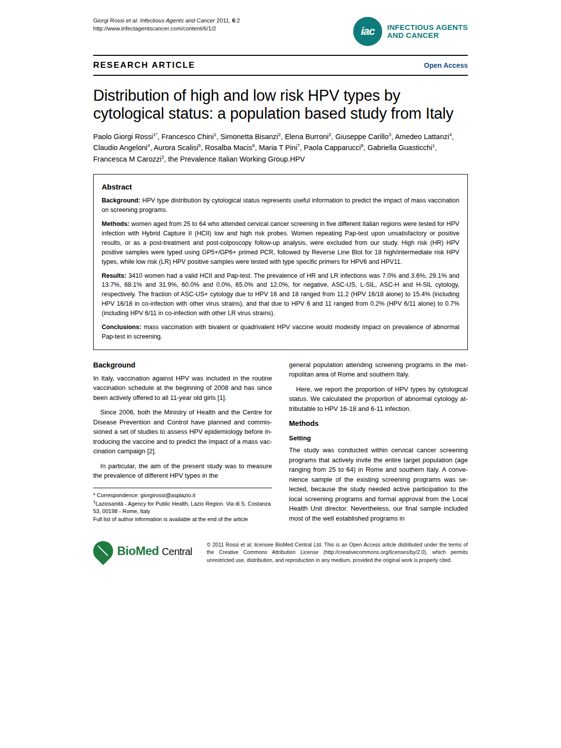Giorgi Rossi et al. Infectious Agents and Cancer 2011, 6:2
http://www.infectagentscancer.com/content/6/1/2
INFECTIOUS AGENTS
AND CANCER
RESEARCH ARTICLE
Open Access
Distribution of high and low risk HPV types by cytological status: a population based study from Italy
Paolo Giorgi Rossi1*, Francesco Chini1, Simonetta Bisanzi2, Elena Burroni2, Giuseppe Carillo3, Amedeo Lattanzi4, Claudio Angeloni4, Aurora Scalisi5, Rosalba Macis6, Maria T Pini7, Paola Capparucci8, Gabriella Guasticchi1, Francesca M Carozzi2, the Prevalence Italian Working Group.HPV
Abstract
Background: HPV type distribution by cytological status represents useful information to predict the impact of mass vaccination on screening programs.
Methods: women aged from 25 to 64 who attended cervical cancer screening in five different Italian regions were tested for HPV infection with Hybrid Capture II (HCII) low and high risk probes. Women repeating Pap-test upon unsatisfactory or positive results, or as a post-treatment and post-colposcopy follow-up analysis, were excluded from our study. High risk (HR) HPV positive samples were typed using GP5+/GP6+ primed PCR, followed by Reverse Line Blot for 18 high/intermediate risk HPV types, while low risk (LR) HPV positive samples were tested with type specific primers for HPV6 and HPV11.
Results: 3410 women had a valid HCII and Pap-test. The prevalence of HR and LR infections was 7.0% and 3.6%, 29.1% and 13.7%, 68.1% and 31.9%, 60.0% and 0.0%, 65.0% and 12.0%, for negative, ASC-US, L-SIL, ASC-H and H-SIL cytology, respectively. The fraction of ASC-US+ cytology due to HPV 16 and 18 ranged from 11.2 (HPV 16/18 alone) to 15.4% (including HPV 16/18 in co-infection with other virus strains), and that due to HPV 6 and 11 ranged from 0.2% (HPV 6/11 alone) to 0.7% (including HPV 6/11 in co-infection with other LR virus strains).
Conclusions: mass vaccination with bivalent or quadrivalent HPV vaccine would modestly impact on prevalence of abnormal Pap-test in screening.
Background
In Italy, vaccination against HPV was included in the routine vaccination schedule at the beginning of 2008 and has since been actively offered to all 11-year old girls [1].
Since 2006, both the Ministry of Health and the Centre for Disease Prevention and Control have planned and commissioned a set of studies to assess HPV epidemiology before introducing the vaccine and to predict the impact of a mass vaccination campaign [2].
In particular, the aim of the present study was to measure the prevalence of different HPV types in the
* Correspondence: giorgirossi@asplazio.it
1Laziosanità - Agency for Public Health, Lazio Region. Via di S. Costanza 53, 00198 - Rome, Italy
Full list of author information is available at the end of the article
general population attending screening programs in the metropolitan area of Rome and southern Italy.
Here, we report the proportion of HPV types by cytological status. We calculated the proportion of abnormal cytology attributable to HPV 16-18 and 6-11 infection.
Methods
Setting
The study was conducted within cervical cancer screening programs that actively invite the entire target population (age ranging from 25 to 64) in Rome and southern Italy. A convenience sample of the existing screening programs was selected, because the study needed active participation to the local screening programs and formal approval from the Local Health Unit director. Nevertheless, our final sample included most of the well established programs in
Bio Med Central
© 2011 Rossi et al; licensee BioMed Central Ltd. This is an Open Access article distributed under the terms of the Creative Commons Attribution License (http://creativecommons.org/licenses/by/2.0), which permits unrestricted use, distribution, and reproduction in any medium, provided the original work is properly cited.